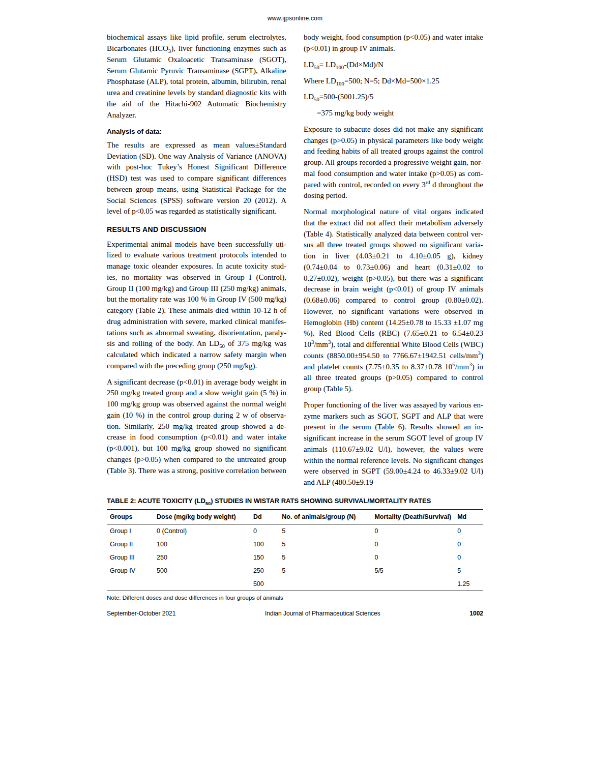www.ijpsonline.com
biochemical assays like lipid profile, serum electrolytes, Bicarbonates (HCO3), liver functioning enzymes such as Serum Glutamic Oxaloacetic Transaminase (SGOT), Serum Glutamic Pyruvic Transaminase (SGPT), Alkaline Phosphatase (ALP), total protein, albumin, bilirubin, renal urea and creatinine levels by standard diagnostic kits with the aid of the Hitachi-902 Automatic Biochemistry Analyzer.
Analysis of data:
The results are expressed as mean values±Standard Deviation (SD). One way Analysis of Variance (ANOVA) with post-hoc Tukey’s Honest Significant Difference (HSD) test was used to compare significant differences between group means, using Statistical Package for the Social Sciences (SPSS) software version 20 (2012). A level of p<0.05 was regarded as statistically significant.
RESULTS AND DISCUSSION
Experimental animal models have been successfully utilized to evaluate various treatment protocols intended to manage toxic oleander exposures. In acute toxicity studies, no mortality was observed in Group I (Control), Group II (100 mg/kg) and Group III (250 mg/kg) animals, but the mortality rate was 100 % in Group IV (500 mg/kg) category (Table 2). These animals died within 10-12 h of drug administration with severe, marked clinical manifestations such as abnormal sweating, disorientation, paralysis and rolling of the body. An LD50 of 375 mg/kg was calculated which indicated a narrow safety margin when compared with the preceding group (250 mg/kg).
A significant decrease (p<0.01) in average body weight in 250 mg/kg treated group and a slow weight gain (5 %) in 100 mg/kg group was observed against the normal weight gain (10 %) in the control group during 2 w of observation. Similarly, 250 mg/kg treated group showed a decrease in food consumption (p<0.01) and water intake (p<0.001), but 100 mg/kg group showed no significant changes (p>0.05) when compared to the untreated group (Table 3). There was a strong, positive correlation between body weight, food consumption (p<0.05) and water intake (p<0.01) in group IV animals.
LD50= LD100-(Dd×Md)/N
Where LD100=500; N=5; Dd×Md=500×1.25
LD50=500-(5001.25)/5
=375 mg/kg body weight
Exposure to subacute doses did not make any significant changes (p>0.05) in physical parameters like body weight and feeding habits of all treated groups against the control group. All groups recorded a progressive weight gain, normal food consumption and water intake (p>0.05) as compared with control, recorded on every 3rd d throughout the dosing period.
Normal morphological nature of vital organs indicated that the extract did not affect their metabolism adversely (Table 4). Statistically analyzed data between control versus all three treated groups showed no significant variation in liver (4.03±0.21 to 4.10±0.05 g), kidney (0.74±0.04 to 0.73±0.06) and heart (0.31±0.02 to 0.27±0.02), weight (p>0.05), but there was a significant decrease in brain weight (p<0.01) of group IV animals (0.68±0.06) compared to control group (0.80±0.02). However, no significant variations were observed in Hemoglobin (Hb) content (14.25±0.78 to 15.33 ±1.07 mg %), Red Blood Cells (RBC) (7.65±0.21 to 6.54±0.23 103/mm3), total and differential White Blood Cells (WBC) counts (8850.00±954.50 to 7766.67±1942.51 cells/mm3) and platelet counts (7.75±0.35 to 8.37±0.78 105/mm3) in all three treated groups (p>0.05) compared to control group (Table 5).
Proper functioning of the liver was assayed by various enzyme markers such as SGOT, SGPT and ALP that were present in the serum (Table 6). Results showed an insignificant increase in the serum SGOT level of group IV animals (110.67±9.02 U/l), however, the values were within the normal reference levels. No significant changes were observed in SGPT (59.00±4.24 to 46.33±9.02 U/l) and ALP (480.50±9.19
TABLE 2: ACUTE TOXICITY (LD50) STUDIES IN WISTAR RATS SHOWING SURVIVAL/MORTALITY RATES
| Groups | Dose (mg/kg body weight) | Dd | No. of animals/group (N) | Mortality (Death/Survival) | Md |
| --- | --- | --- | --- | --- | --- |
| Group I | 0 (Control) | 0 | 5 | 0 | 0 |
| Group II | 100 | 100 | 5 | 0 | 0 |
| Group III | 250 | 150 | 5 | 0 | 0 |
| Group IV | 500 | 250 | 5 | 5/5 | 5 |
| | | 500 | | | 1.25 |
Note: Different doses and dose differences in four groups of animals
September-October 2021
Indian Journal of Pharmaceutical Sciences
1002